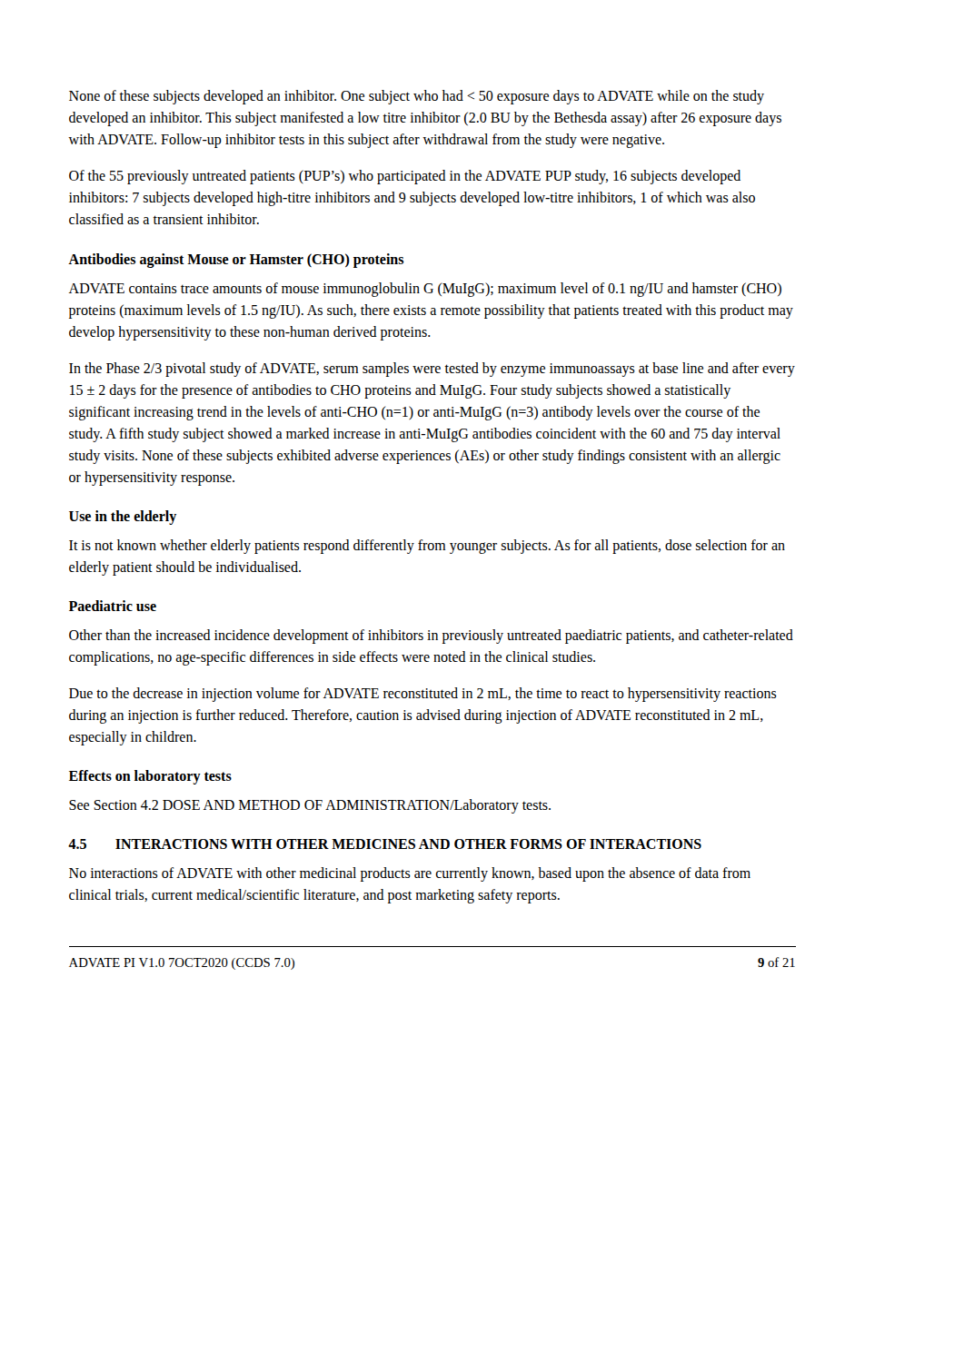None of these subjects developed an inhibitor. One subject who had < 50 exposure days to ADVATE while on the study developed an inhibitor. This subject manifested a low titre inhibitor (2.0 BU by the Bethesda assay) after 26 exposure days with ADVATE. Follow-up inhibitor tests in this subject after withdrawal from the study were negative.
Of the 55 previously untreated patients (PUP’s) who participated in the ADVATE PUP study, 16 subjects developed inhibitors: 7 subjects developed high-titre inhibitors and 9 subjects developed low-titre inhibitors, 1 of which was also classified as a transient inhibitor.
Antibodies against Mouse or Hamster (CHO) proteins
ADVATE contains trace amounts of mouse immunoglobulin G (MuIgG); maximum level of 0.1 ng/IU and hamster (CHO) proteins (maximum levels of 1.5 ng/IU). As such, there exists a remote possibility that patients treated with this product may develop hypersensitivity to these non-human derived proteins.
In the Phase 2/3 pivotal study of ADVATE, serum samples were tested by enzyme immunoassays at base line and after every 15 ± 2 days for the presence of antibodies to CHO proteins and MuIgG. Four study subjects showed a statistically significant increasing trend in the levels of anti-CHO (n=1) or anti-MuIgG (n=3) antibody levels over the course of the study. A fifth study subject showed a marked increase in anti-MuIgG antibodies coincident with the 60 and 75 day interval study visits. None of these subjects exhibited adverse experiences (AEs) or other study findings consistent with an allergic or hypersensitivity response.
Use in the elderly
It is not known whether elderly patients respond differently from younger subjects. As for all patients, dose selection for an elderly patient should be individualised.
Paediatric use
Other than the increased incidence development of inhibitors in previously untreated paediatric patients, and catheter-related complications, no age-specific differences in side effects were noted in the clinical studies.
Due to the decrease in injection volume for ADVATE reconstituted in 2 mL, the time to react to hypersensitivity reactions during an injection is further reduced. Therefore, caution is advised during injection of ADVATE reconstituted in 2 mL, especially in children.
Effects on laboratory tests
See Section 4.2 DOSE AND METHOD OF ADMINISTRATION/Laboratory tests.
4.5 INTERACTIONS WITH OTHER MEDICINES AND OTHER FORMS OF INTERACTIONS
No interactions of ADVATE with other medicinal products are currently known, based upon the absence of data from clinical trials, current medical/scientific literature, and post marketing safety reports.
ADVATE PI V1.0 7OCT2020 (CCDS 7.0) 9 of 21